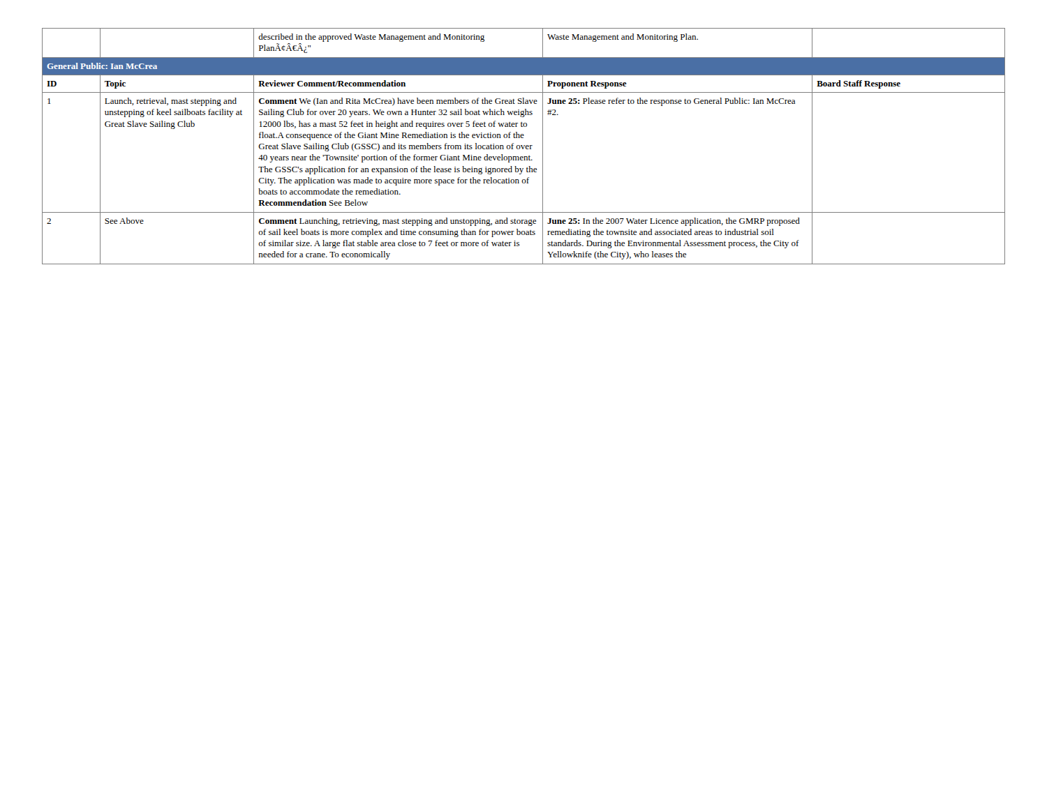| | | described in the approved Waste Management and Monitoring PlanÃ¢Â€Â¿" | Waste Management and Monitoring Plan. | |
| General Public: Ian McCrea |
| ID | Topic | Reviewer Comment/Recommendation | Proponent Response | Board Staff Response |
| 1 | Launch, retrieval, mast stepping and unstepping of keel sailboats facility at Great Slave Sailing Club | Comment We (Ian and Rita McCrea) have been members of the Great Slave Sailing Club for over 20 years. We own a Hunter 32 sail boat which weighs 12000 lbs, has a mast 52 feet in height and requires over 5 feet of water to float.A consequence of the Giant Mine Remediation is the eviction of the Great Slave Sailing Club (GSSC) and its members from its location of over 40 years near the 'Townsite' portion of the former Giant Mine development. The GSSC's application for an expansion of the lease is being ignored by the City. The application was made to acquire more space for the relocation of boats to accommodate the remediation. Recommendation See Below | June 25: Please refer to the response to General Public: Ian McCrea #2. | |
| 2 | See Above | Comment Launching, retrieving, mast stepping and unstopping, and storage of sail keel boats is more complex and time consuming than for power boats of similar size. A large flat stable area close to 7 feet or more of water is needed for a crane. To economically | June 25: In the 2007 Water Licence application, the GMRP proposed remediating the townsite and associated areas to industrial soil standards. During the Environmental Assessment process, the City of Yellowknife (the City), who leases the | |